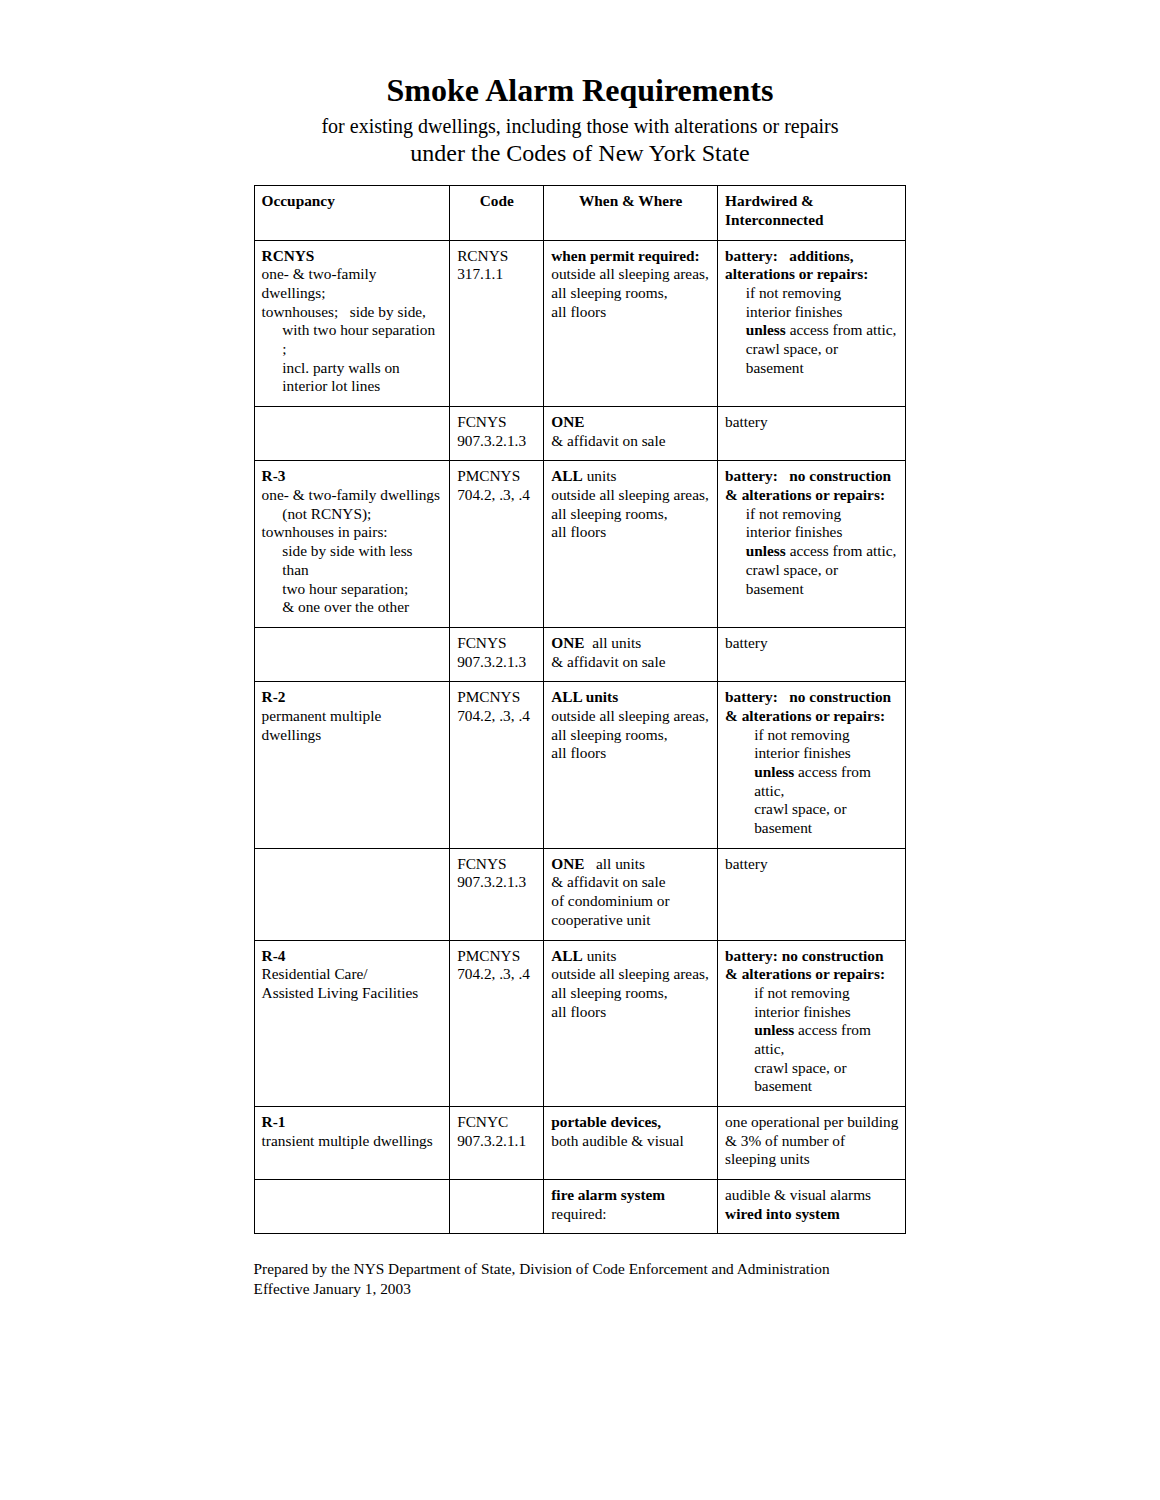Smoke Alarm Requirements
for existing dwellings, including those with alterations or repairs
under the Codes of New York State
| Occupancy | Code | When & Where | Hardwired & Interconnected |
| --- | --- | --- | --- |
| RCNYS one- & two-family dwellings; townhouses; side by side, with two hour separation ; incl. party walls on interior lot lines | RCNYS 317.1.1 | when permit required: outside all sleeping areas, all sleeping rooms, all floors | battery: additions, alterations or repairs: if not removing interior finishes unless access from attic, crawl space, or basement |
| | FCNYS 907.3.2.1.3 | ONE & affidavit on sale | battery |
| R-3 one- & two-family dwellings (not RCNYS); townhouses in pairs: side by side with less than two hour separation; & one over the other | PMCNYS 704.2, .3, .4 | ALL units outside all sleeping areas, all sleeping rooms, all floors | battery: no construction & alterations or repairs: if not removing interior finishes unless access from attic, crawl space, or basement |
| | FCNYS 907.3.2.1.3 | ONE all units & affidavit on sale | battery |
| R-2 permanent multiple dwellings | PMCNYS 704.2, .3, .4 | ALL units outside all sleeping areas, all sleeping rooms, all floors | battery: no construction & alterations or repairs: if not removing interior finishes unless access from attic, crawl space, or basement |
| | FCNYS 907.3.2.1.3 | ONE all units & affidavit on sale of condominium or cooperative unit | battery |
| R-4 Residential Care/ Assisted Living Facilities | PMCNYS 704.2, .3, .4 | ALL units outside all sleeping areas, all sleeping rooms, all floors | battery: no construction & alterations or repairs: if not removing interior finishes unless access from attic, crawl space, or basement |
| R-1 transient multiple dwellings | FCNYC 907.3.2.1.1 | portable devices, both audible & visual | one operational per building & 3% of number of sleeping units |
| | | fire alarm system required: | audible & visual alarms wired into system |
Prepared by the NYS Department of State, Division of Code Enforcement and Administration
Effective January 1, 2003